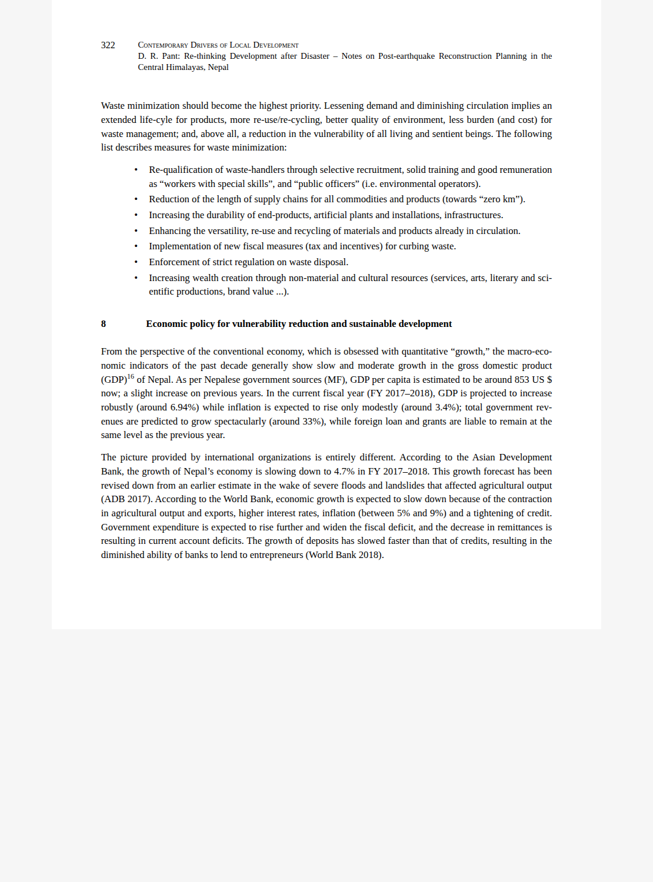322
Contemporary Drivers of Local Development
D. R. Pant: Re-thinking Development after Disaster – Notes on Post-earthquake Reconstruction Planning in the Central Himalayas, Nepal
Waste minimization should become the highest priority. Lessening demand and diminishing circulation implies an extended life-cyle for products, more re-use/re-cycling, better quality of environment, less burden (and cost) for waste management; and, above all, a reduction in the vulnerability of all living and sentient beings. The following list describes measures for waste minimization:
Re-qualification of waste-handlers through selective recruitment, solid training and good remuneration as “workers with special skills”, and “public officers” (i.e. environmental operators).
Reduction of the length of supply chains for all commodities and products (towards “zero km”).
Increasing the durability of end-products, artificial plants and installations, infrastructures.
Enhancing the versatility, re-use and recycling of materials and products already in circulation.
Implementation of new fiscal measures (tax and incentives) for curbing waste.
Enforcement of strict regulation on waste disposal.
Increasing wealth creation through non-material and cultural resources (services, arts, literary and scientific productions, brand value ...).
8 Economic policy for vulnerability reduction and sustainable development
From the perspective of the conventional economy, which is obsessed with quantitative “growth,” the macro-economic indicators of the past decade generally show slow and moderate growth in the gross domestic product (GDP)16 of Nepal. As per Nepalese government sources (MF), GDP per capita is estimated to be around 853 US $ now; a slight increase on previous years. In the current fiscal year (FY 2017–2018), GDP is projected to increase robustly (around 6.94%) while inflation is expected to rise only modestly (around 3.4%); total government revenues are predicted to grow spectacularly (around 33%), while foreign loan and grants are liable to remain at the same level as the previous year.
The picture provided by international organizations is entirely different. According to the Asian Development Bank, the growth of Nepal’s economy is slowing down to 4.7% in FY 2017–2018. This growth forecast has been revised down from an earlier estimate in the wake of severe floods and landslides that affected agricultural output (ADB 2017). According to the World Bank, economic growth is expected to slow down because of the contraction in agricultural output and exports, higher interest rates, inflation (between 5% and 9%) and a tightening of credit. Government expenditure is expected to rise further and widen the fiscal deficit, and the decrease in remittances is resulting in current account deficits. The growth of deposits has slowed faster than that of credits, resulting in the diminished ability of banks to lend to entrepreneurs (World Bank 2018).